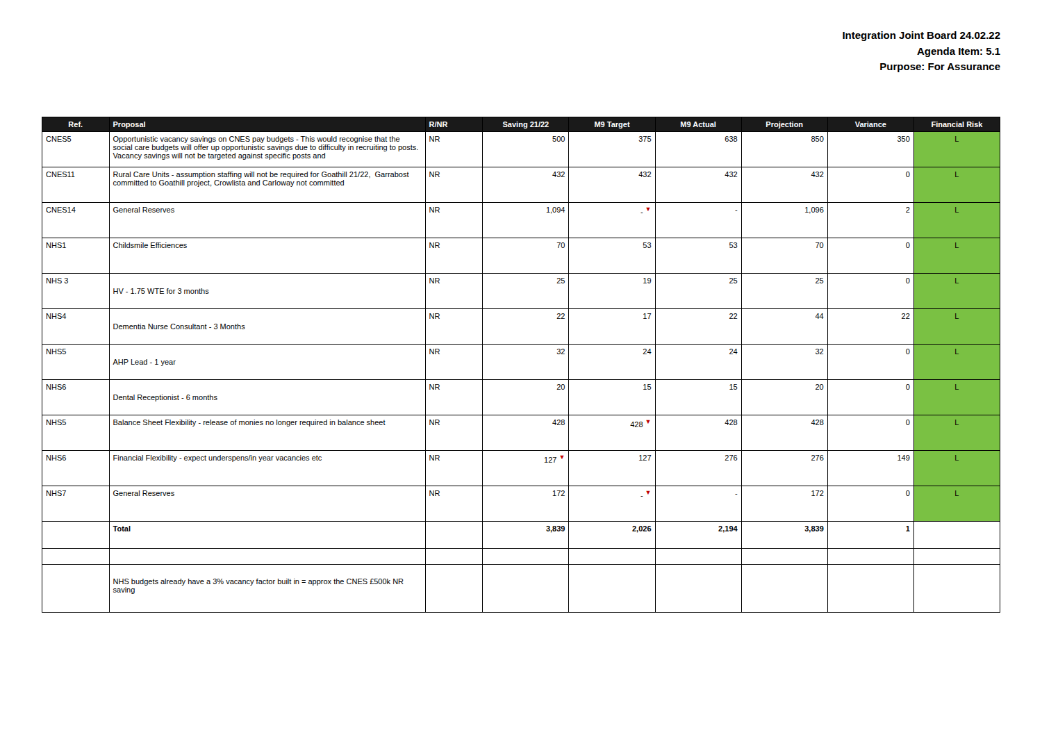Integration Joint Board 24.02.22
Agenda Item: 5.1
Purpose: For Assurance
| Ref. | Proposal | R/NR | Saving 21/22 | M9 Target | M9 Actual | Projection | Variance | Financial Risk |
| --- | --- | --- | --- | --- | --- | --- | --- | --- |
| CNES5 | Opportunistic vacancy savings on CNES pay budgets - This would recognise that the social care budgets will offer up opportunistic savings due to difficulty in recruiting to posts. Vacancy savings will not be targeted against specific posts and | NR | 500 | 375 | 638 | 850 | 350 | L |
| CNES11 | Rural Care Units - assumption staffing will not be required for Goathill 21/22, Garrabost committed to Goathill project, Crowlista and Carloway not committed | NR | 432 | 432 | 432 | 432 | 0 | L |
| CNES14 | General Reserves | NR | 1,094 | - ▼ | - | 1,096 | 2 | L |
| NHS1 | Childsmile Efficiences | NR | 70 | 53 | 53 | 70 | 0 | L |
| NHS 3 | HV - 1.75 WTE for 3 months | NR | 25 | 19 | 25 | 25 | 0 | L |
| NHS4 | Dementia Nurse Consultant - 3 Months | NR | 22 | 17 | 22 | 44 | 22 | L |
| NHS5 | AHP Lead - 1 year | NR | 32 | 24 | 24 | 32 | 0 | L |
| NHS6 | Dental Receptionist - 6 months | NR | 20 | 15 | 15 | 20 | 0 | L |
| NHS5 | Balance Sheet Flexibility - release of monies no longer required in balance sheet | NR | 428 | 428 ▼ | 428 | 428 | 0 | L |
| NHS6 | Financial Flexibility - expect underspens/in year vacancies etc | NR | 127 ▼ | 127 | 276 | 276 | 149 | L |
| NHS7 | General Reserves | NR | 172 | - ▼ | - | 172 | 0 | L |
| | Total | | 3,839 | 2,026 | 2,194 | 3,839 | 1 | |
| | NHS budgets already have a 3% vacancy factor built in = approx the CNES £500k NR saving | | | | | | | |